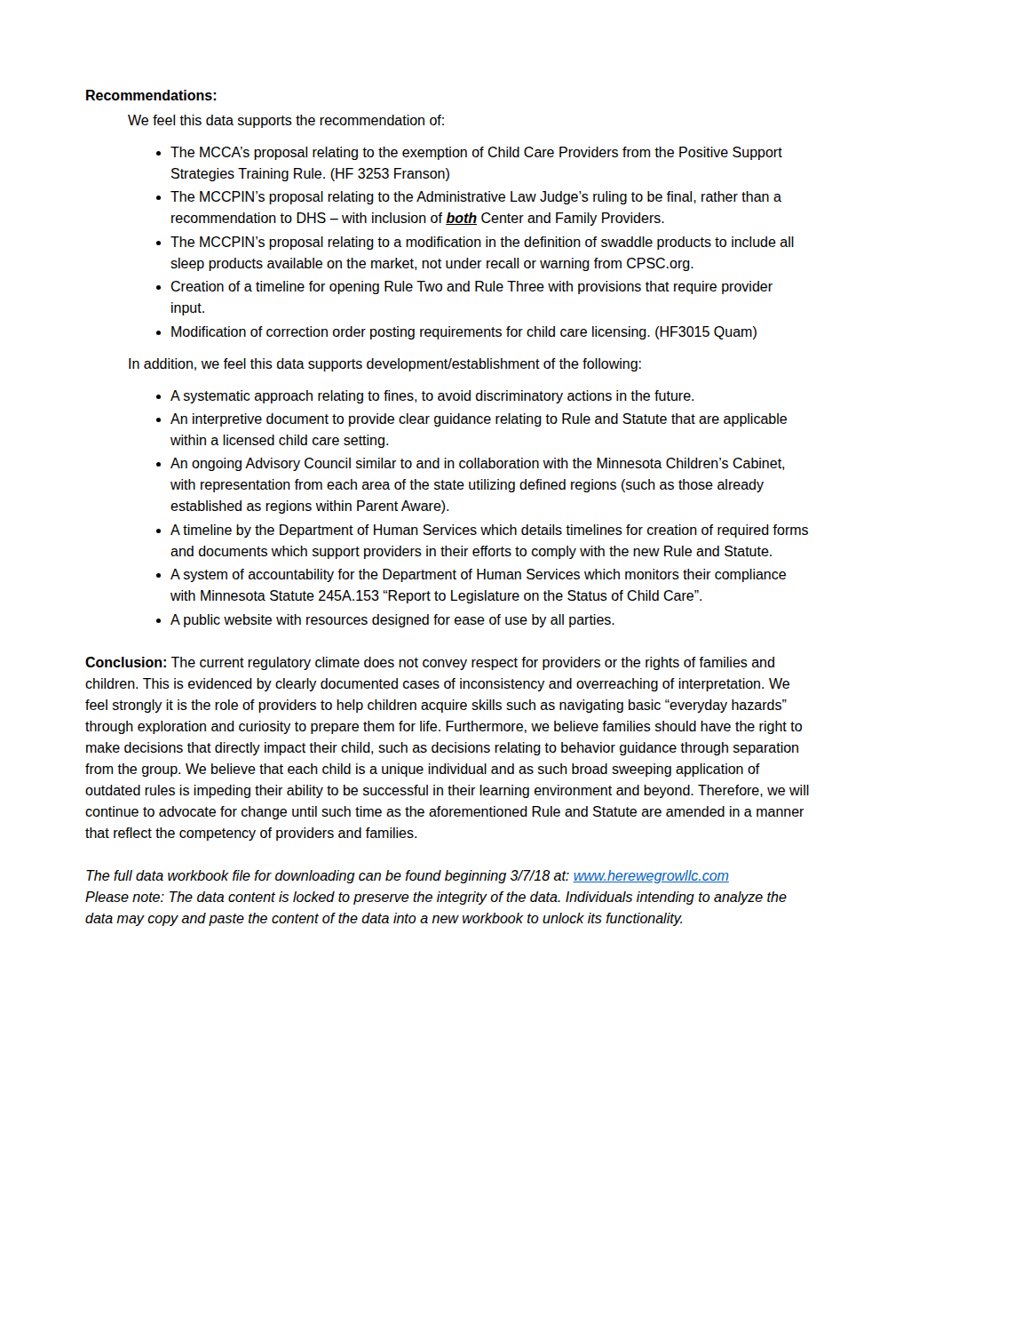Recommendations:
We feel this data supports the recommendation of:
The MCCA’s proposal relating to the exemption of Child Care Providers from the Positive Support Strategies Training Rule. (HF 3253 Franson)
The MCCPIN’s proposal relating to the Administrative Law Judge’s ruling to be final, rather than a recommendation to DHS – with inclusion of both Center and Family Providers.
The MCCPIN’s proposal relating to a modification in the definition of swaddle products to include all sleep products available on the market, not under recall or warning from CPSC.org.
Creation of a timeline for opening Rule Two and Rule Three with provisions that require provider input.
Modification of correction order posting requirements for child care licensing. (HF3015 Quam)
In addition, we feel this data supports development/establishment of the following:
A systematic approach relating to fines, to avoid discriminatory actions in the future.
An interpretive document to provide clear guidance relating to Rule and Statute that are applicable within a licensed child care setting.
An ongoing Advisory Council similar to and in collaboration with the Minnesota Children’s Cabinet, with representation from each area of the state utilizing defined regions (such as those already established as regions within Parent Aware).
A timeline by the Department of Human Services which details timelines for creation of required forms and documents which support providers in their efforts to comply with the new Rule and Statute.
A system of accountability for the Department of Human Services which monitors their compliance with Minnesota Statute 245A.153 “Report to Legislature on the Status of Child Care”.
A public website with resources designed for ease of use by all parties.
Conclusion: The current regulatory climate does not convey respect for providers or the rights of families and children. This is evidenced by clearly documented cases of inconsistency and overreaching of interpretation. We feel strongly it is the role of providers to help children acquire skills such as navigating basic “everyday hazards” through exploration and curiosity to prepare them for life. Furthermore, we believe families should have the right to make decisions that directly impact their child, such as decisions relating to behavior guidance through separation from the group. We believe that each child is a unique individual and as such broad sweeping application of outdated rules is impeding their ability to be successful in their learning environment and beyond. Therefore, we will continue to advocate for change until such time as the aforementioned Rule and Statute are amended in a manner that reflect the competency of providers and families.
The full data workbook file for downloading can be found beginning 3/7/18 at: www.herewegrowllc.com
Please note: The data content is locked to preserve the integrity of the data. Individuals intending to analyze the data may copy and paste the content of the data into a new workbook to unlock its functionality.